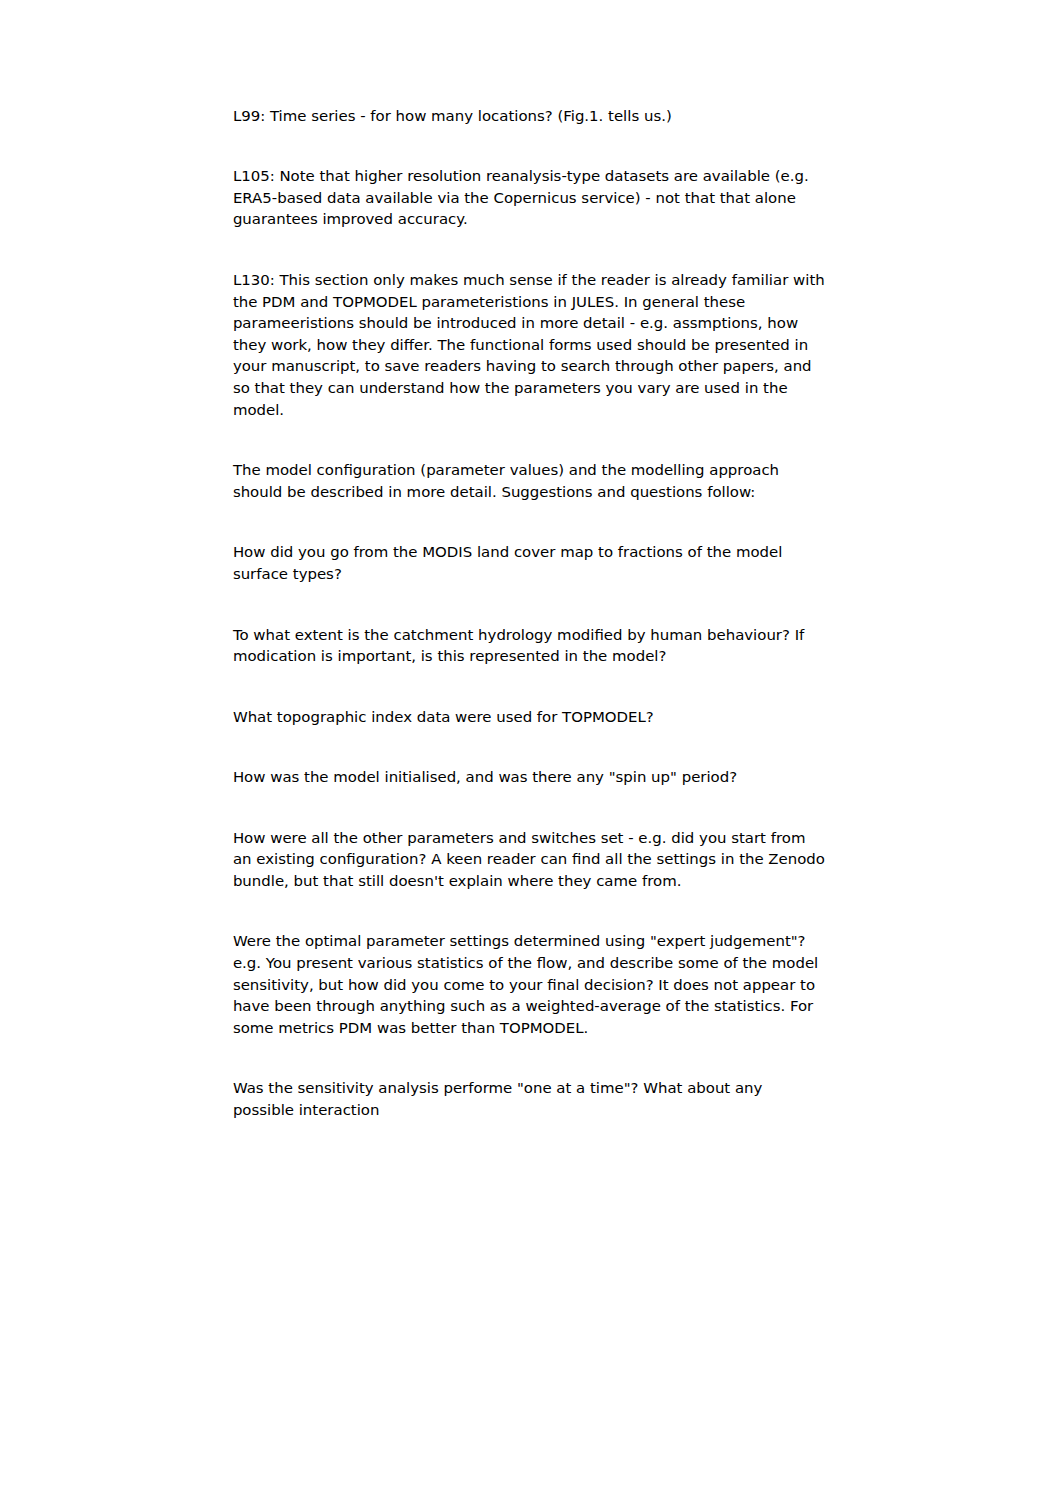L99: Time series - for how many locations? (Fig.1. tells us.)
L105: Note that higher resolution reanalysis-type datasets are available (e.g. ERA5-based data available via the Copernicus service) - not that that alone guarantees improved accuracy.
L130: This section only makes much sense if the reader is already familiar with the PDM and TOPMODEL parameteristions in JULES. In general these parameeristions should be introduced in more detail - e.g. assmptions, how they work, how they differ. The functional forms used should be presented in your manuscript, to save readers having to search through other papers, and so that they can understand how the parameters you vary are used in the model.
The model configuration (parameter values) and the modelling approach should be described in more detail. Suggestions and questions follow:
How did you go from the MODIS land cover map to fractions of the model surface types?
To what extent is the catchment hydrology modified by human behaviour? If modication is important, is this represented in the model?
What topographic index data were used for TOPMODEL?
How was the model initialised, and was there any "spin up" period?
How were all the other parameters and switches set - e.g. did you start from an existing configuration? A keen reader can find all the settings in the Zenodo bundle, but that still doesn't explain where they came from.
Were the optimal parameter settings determined using "expert judgement"? e.g. You present various statistics of the flow, and describe some of the model sensitivity, but how did you come to your final decision? It does not appear to have been through anything such as a weighted-average of the statistics. For some metrics PDM was better than TOPMODEL.
Was the sensitivity analysis performe "one at a time"? What about any possible interaction